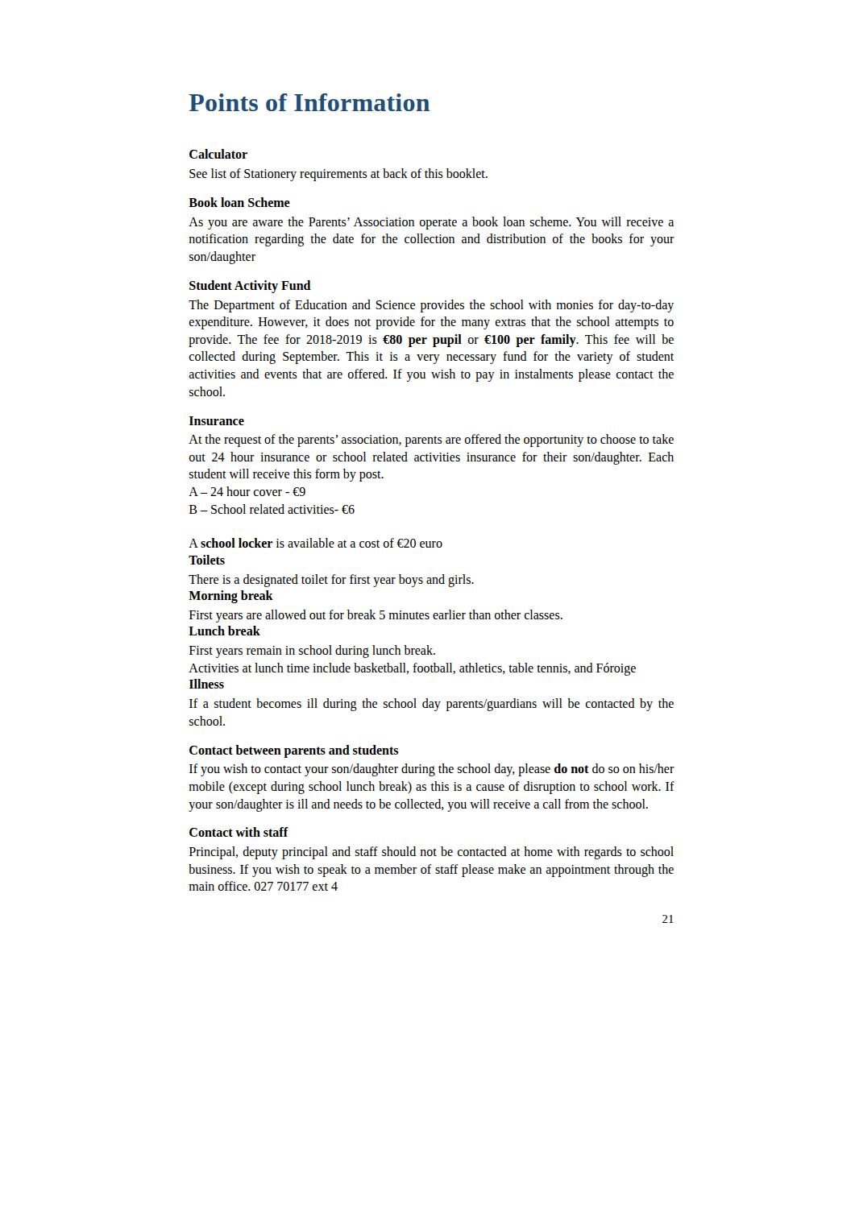Points of Information
Calculator
See list of Stationery requirements at back of this booklet.
Book loan Scheme
As you are aware the Parents’ Association operate a book loan scheme. You will receive a notification regarding the date for the collection and distribution of the books for your son/daughter
Student Activity Fund
The Department of Education and Science provides the school with monies for day-to-day expenditure. However, it does not provide for the many extras that the school attempts to provide. The fee for 2018-2019 is €80 per pupil or €100 per family. This fee will be collected during September. This it is a very necessary fund for the variety of student activities and events that are offered. If you wish to pay in instalments please contact the school.
Insurance
At the request of the parents’ association, parents are offered the opportunity to choose to take out 24 hour insurance or school related activities insurance for their son/daughter. Each student will receive this form by post.
A – 24 hour cover - €9
B – School related activities- €6
A school locker is available at a cost of €20 euro
Toilets
There is a designated toilet for first year boys and girls.
Morning break
First years are allowed out for break 5 minutes earlier than other classes.
Lunch break
First years remain in school during lunch break.
Activities at lunch time include basketball, football, athletics, table tennis, and Fóroige
Illness
If a student becomes ill during the school day parents/guardians will be contacted by the school.
Contact between parents and students
If you wish to contact your son/daughter during the school day, please do not do so on his/her mobile (except during school lunch break) as this is a cause of disruption to school work. If your son/daughter is ill and needs to be collected, you will receive a call from the school.
Contact with staff
Principal, deputy principal and staff should not be contacted at home with regards to school business. If you wish to speak to a member of staff please make an appointment through the main office. 027 70177 ext 4
21